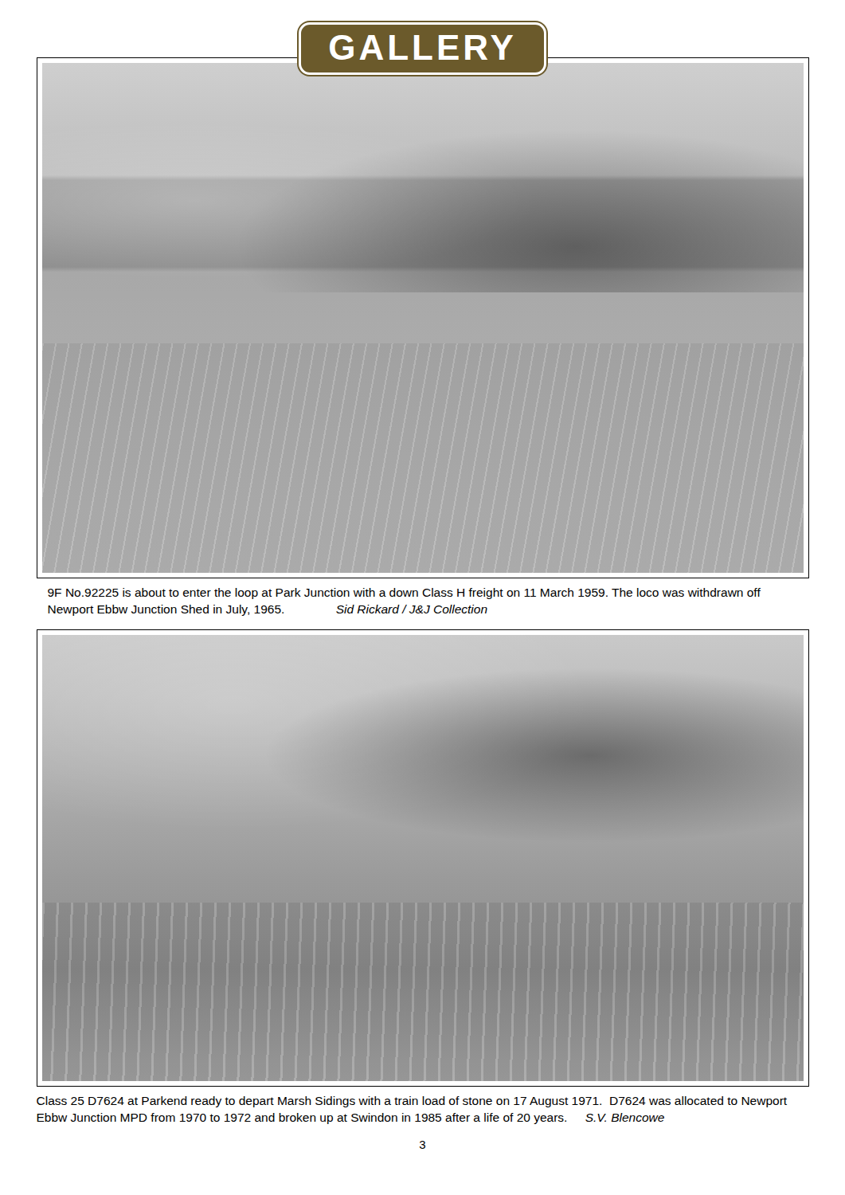GALLERY
9F No.92225 is about to enter the loop at Park Junction with a down Class H freight on 11 March 1959. The loco was withdrawn off Newport Ebbw Junction Shed in July, 1965. Sid Rickard / J&J Collection
Class 25 D7624 at Parkend ready to depart Marsh Sidings with a train load of stone on 17 August 1971. D7624 was allocated to Newport Ebbw Junction MPD from 1970 to 1972 and broken up at Swindon in 1985 after a life of 20 years. S.V. Blencowe
3